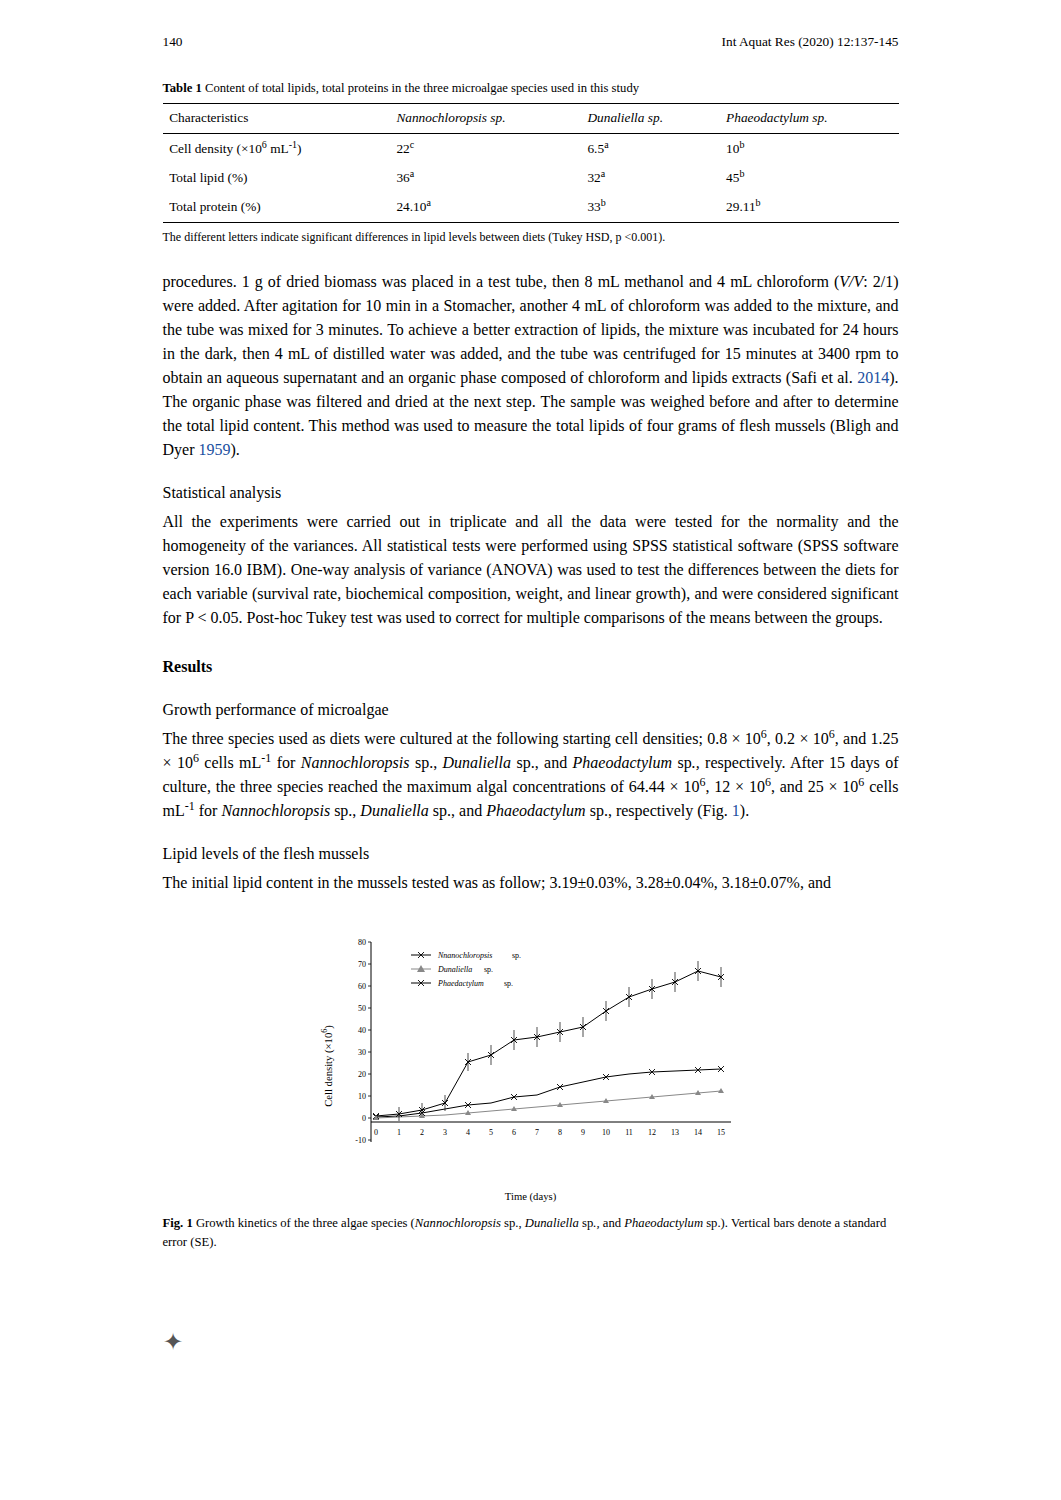140 Int Aquat Res (2020) 12:137-145
Table 1 Content of total lipids, total proteins in the three microalgae species used in this study
| Characteristics | Nannochloropsis sp. | Dunaliella sp. | Phaeodactylum sp. |
| --- | --- | --- | --- |
| Cell density (×10 6 mL -1 ) | 22 c | 6.5 a | 10 b |
| Total lipid (%) | 36 a | 32 a | 45 b |
| Total protein (%) | 24.10 a | 33 b | 29.11 b |
The different letters indicate significant differences in lipid levels between diets (Tukey HSD, p <0.001).
procedures. 1 g of dried biomass was placed in a test tube, then 8 mL methanol and 4 mL chloroform (V/V: 2/1) were added. After agitation for 10 min in a Stomacher, another 4 mL of chloroform was added to the mixture, and the tube was mixed for 3 minutes. To achieve a better extraction of lipids, the mixture was incubated for 24 hours in the dark, then 4 mL of distilled water was added, and the tube was centrifuged for 15 minutes at 3400 rpm to obtain an aqueous supernatant and an organic phase composed of chloroform and lipids extracts (Safi et al. 2014). The organic phase was filtered and dried at the next step. The sample was weighed before and after to determine the total lipid content. This method was used to measure the total lipids of four grams of flesh mussels (Bligh and Dyer 1959).
Statistical analysis
All the experiments were carried out in triplicate and all the data were tested for the normality and the homogeneity of the variances. All statistical tests were performed using SPSS statistical software (SPSS software version 16.0 IBM). One-way analysis of variance (ANOVA) was used to test the differences between the diets for each variable (survival rate, biochemical composition, weight, and linear growth), and were considered significant for P < 0.05. Post-hoc Tukey test was used to correct for multiple comparisons of the means between the groups.
Results
Growth performance of microalgae
The three species used as diets were cultured at the following starting cell densities; 0.8 × 106, 0.2 × 106, and 1.25 × 106 cells mL-1 for Nannochloropsis sp., Dunaliella sp., and Phaeodactylum sp., respectively. After 15 days of culture, the three species reached the maximum algal concentrations of 64.44 × 106, 12 × 106, and 25 × 106 cells mL-1 for Nannochloropsis sp., Dunaliella sp., and Phaeodactylum sp., respectively (Fig. 1).
Lipid levels of the flesh mussels
The initial lipid content in the mussels tested was as follow; 3.19±0.03%, 3.28±0.04%, 3.18±0.07%, and
Cell density (×106) 80 70 60 50 40 30 20 10 0 -10 0 1 2 3 4 5 6 7 8 9 10 11 12 13 14 15 Nnanochloropsis sp. Dunaliella sp. Phaedactylum sp.
Time (days)
Fig. 1 Growth kinetics of the three algae species (Nannochloropsis sp., Dunaliella sp., and Phaeodactylum sp.). Vertical bars denote a standard error (SE).
✦